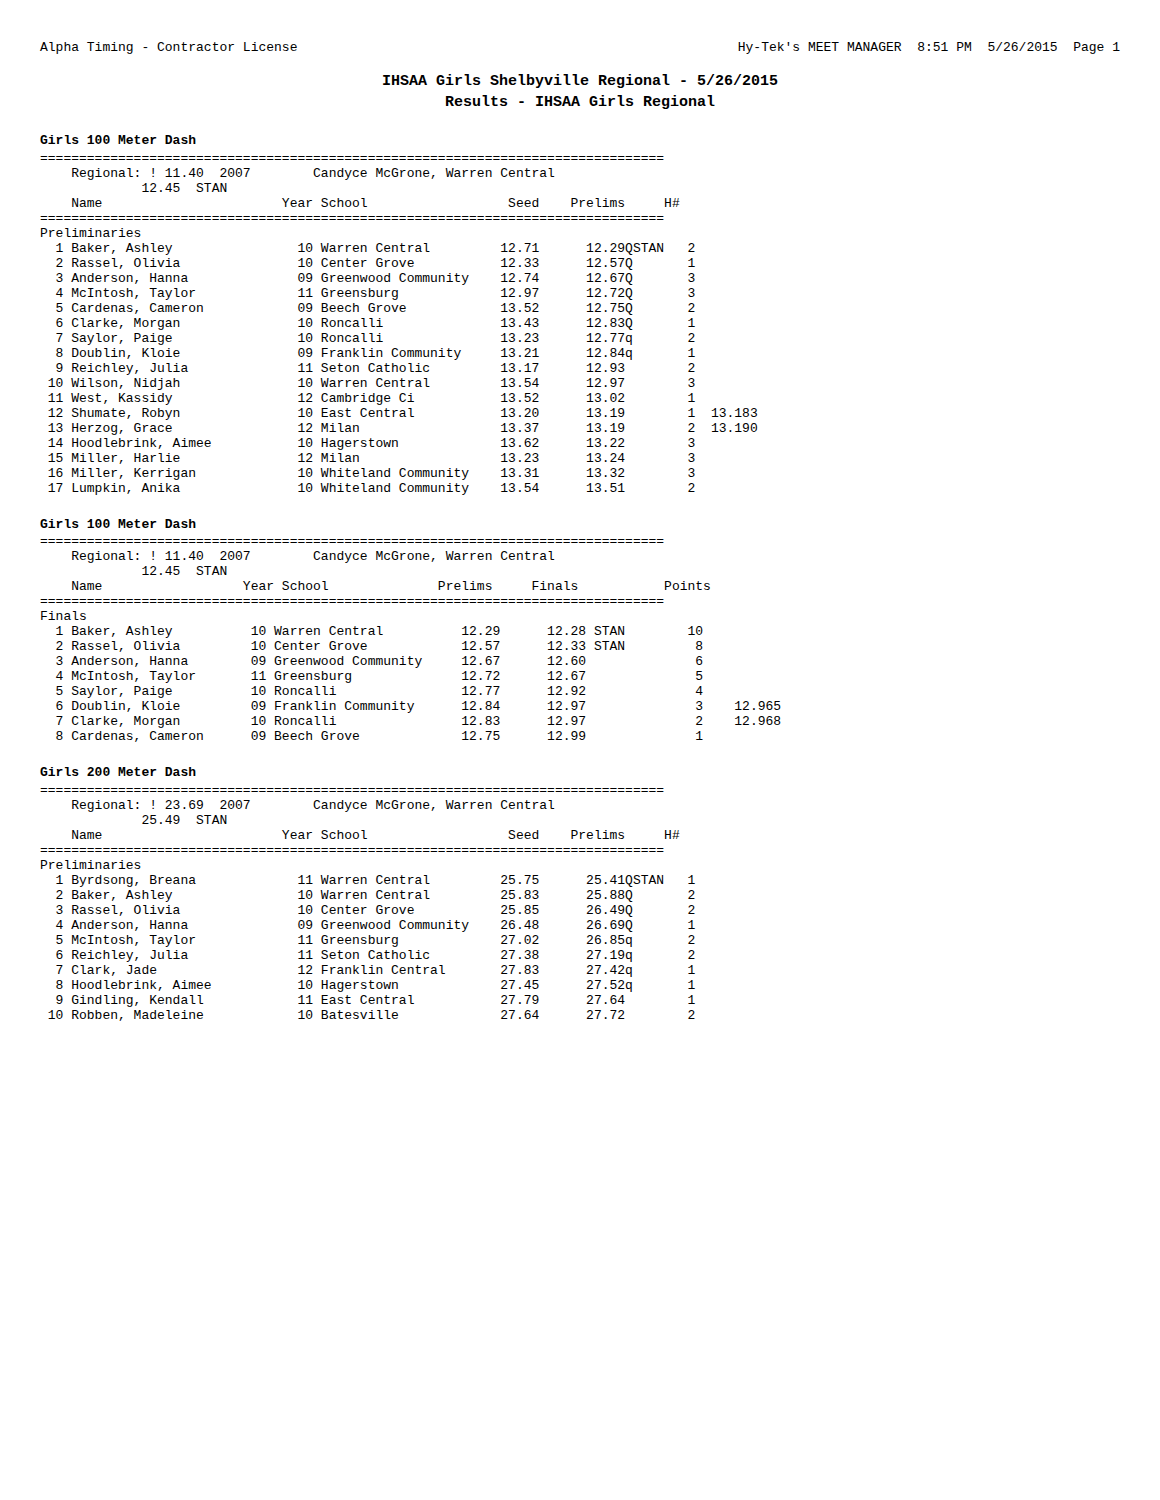Alpha Timing - Contractor License Hy-Tek's MEET MANAGER 8:51 PM 5/26/2015 Page 1
IHSAA Girls Shelbyville Regional - 5/26/2015
Results - IHSAA Girls Regional
Girls 100 Meter Dash
================================================================================
    Regional: ! 11.40  2007        Candyce McGrone, Warren Central
             12.45  STAN
    Name                       Year School                  Seed    Prelims     H#
================================================================================
Preliminaries
  1 Baker, Ashley                10 Warren Central         12.71      12.29QSTAN   2
  2 Rassel, Olivia               10 Center Grove           12.33      12.57Q       1
  3 Anderson, Hanna              09 Greenwood Community    12.74      12.67Q       3
  4 McIntosh, Taylor             11 Greensburg             12.97      12.72Q       3
  5 Cardenas, Cameron            09 Beech Grove            13.52      12.75Q       2
  6 Clarke, Morgan               10 Roncalli               13.43      12.83Q       1
  7 Saylor, Paige                10 Roncalli               13.23      12.77q       2
  8 Doublin, Kloie               09 Franklin Community     13.21      12.84q       1
  9 Reichley, Julia              11 Seton Catholic         13.17      12.93        2
 10 Wilson, Nidjah               10 Warren Central         13.54      12.97        3
 11 West, Kassidy                12 Cambridge Ci           13.52      13.02        1
 12 Shumate, Robyn               10 East Central           13.20      13.19        1  13.183
 13 Herzog, Grace                12 Milan                  13.37      13.19        2  13.190
 14 Hoodlebrink, Aimee           10 Hagerstown             13.62      13.22        3
 15 Miller, Harlie               12 Milan                  13.23      13.24        3
 16 Miller, Kerrigan             10 Whiteland Community    13.31      13.32        3
 17 Lumpkin, Anika               10 Whiteland Community    13.54      13.51        2
Girls 100 Meter Dash
================================================================================
    Regional: ! 11.40  2007        Candyce McGrone, Warren Central
             12.45  STAN
    Name                  Year School              Prelims     Finals           Points
================================================================================
Finals
  1 Baker, Ashley          10 Warren Central          12.29      12.28 STAN        10
  2 Rassel, Olivia         10 Center Grove            12.57      12.33 STAN         8
  3 Anderson, Hanna        09 Greenwood Community     12.67      12.60              6
  4 McIntosh, Taylor       11 Greensburg              12.72      12.67              5
  5 Saylor, Paige          10 Roncalli                12.77      12.92              4
  6 Doublin, Kloie         09 Franklin Community      12.84      12.97              3    12.965
  7 Clarke, Morgan         10 Roncalli                12.83      12.97              2    12.968
  8 Cardenas, Cameron      09 Beech Grove             12.75      12.99              1
Girls 200 Meter Dash
================================================================================
    Regional: ! 23.69  2007        Candyce McGrone, Warren Central
             25.49  STAN
    Name                       Year School                  Seed    Prelims     H#
================================================================================
Preliminaries
  1 Byrdsong, Breana             11 Warren Central         25.75      25.41QSTAN   1
  2 Baker, Ashley                10 Warren Central         25.83      25.88Q       2
  3 Rassel, Olivia               10 Center Grove           25.85      26.49Q       2
  4 Anderson, Hanna              09 Greenwood Community    26.48      26.69Q       1
  5 McIntosh, Taylor             11 Greensburg             27.02      26.85q       2
  6 Reichley, Julia              11 Seton Catholic         27.38      27.19q       2
  7 Clark, Jade                  12 Franklin Central       27.83      27.42q       1
  8 Hoodlebrink, Aimee           10 Hagerstown             27.45      27.52q       1
  9 Gindling, Kendall            11 East Central           27.79      27.64        1
 10 Robben, Madeleine            10 Batesville             27.64      27.72        2